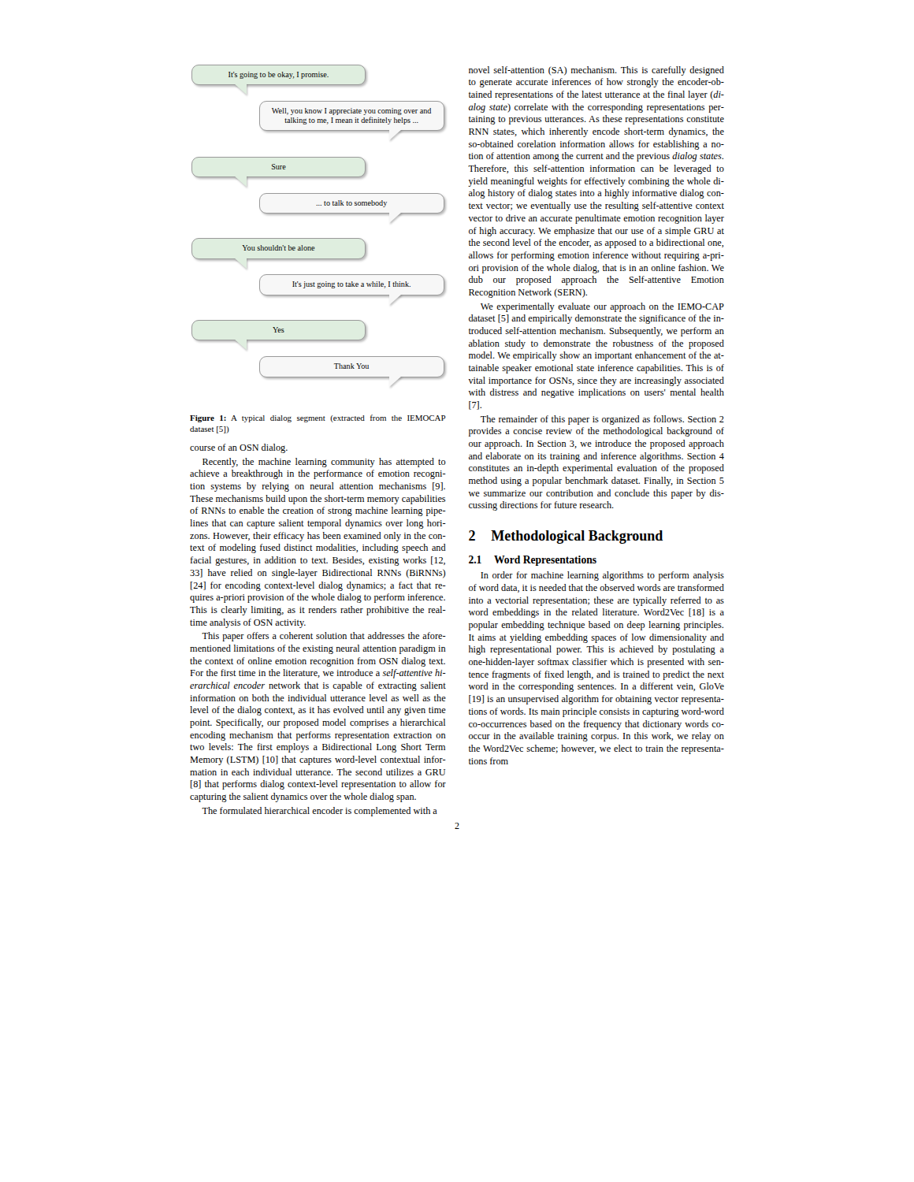It's going to be okay, I promise.
Well, you know I appreciate you coming over and talking to me, I mean it definitely helps ...
Sure
... to talk to somebody
You shouldn't be alone
It's just going to take a while, I think.
Yes
Thank You
Figure 1: A typical dialog segment (extracted from the IEMOCAP dataset [5])
course of an OSN dialog.
Recently, the machine learning community has attempted to achieve a breakthrough in the performance of emotion recognition systems by relying on neural attention mechanisms [9]. These mechanisms build upon the short-term memory capabilities of RNNs to enable the creation of strong machine learning pipelines that can capture salient temporal dynamics over long horizons. However, their efficacy has been examined only in the context of modeling fused distinct modalities, including speech and facial gestures, in addition to text. Besides, existing works [12, 33] have relied on single-layer Bidirectional RNNs (BiRNNs) [24] for encoding context-level dialog dynamics; a fact that requires a-priori provision of the whole dialog to perform inference. This is clearly limiting, as it renders rather prohibitive the real-time analysis of OSN activity.
This paper offers a coherent solution that addresses the aforementioned limitations of the existing neural attention paradigm in the context of online emotion recognition from OSN dialog text. For the first time in the literature, we introduce a self-attentive hierarchical encoder network that is capable of extracting salient information on both the individual utterance level as well as the level of the dialog context, as it has evolved until any given time point. Specifically, our proposed model comprises a hierarchical encoding mechanism that performs representation extraction on two levels: The first employs a Bidirectional Long Short Term Memory (LSTM) [10] that captures word-level contextual information in each individual utterance. The second utilizes a GRU [8] that performs dialog context-level representation to allow for capturing the salient dynamics over the whole dialog span.
The formulated hierarchical encoder is complemented with a
novel self-attention (SA) mechanism. This is carefully designed to generate accurate inferences of how strongly the encoder-obtained representations of the latest utterance at the final layer (dialog state) correlate with the corresponding representations pertaining to previous utterances. As these representations constitute RNN states, which inherently encode short-term dynamics, the so-obtained corelation information allows for establishing a notion of attention among the current and the previous dialog states. Therefore, this self-attention information can be leveraged to yield meaningful weights for effectively combining the whole dialog history of dialog states into a highly informative dialog context vector; we eventually use the resulting self-attentive context vector to drive an accurate penultimate emotion recognition layer of high accuracy. We emphasize that our use of a simple GRU at the second level of the encoder, as apposed to a bidirectional one, allows for performing emotion inference without requiring a-priori provision of the whole dialog, that is in an online fashion. We dub our proposed approach the Self-attentive Emotion Recognition Network (SERN).
We experimentally evaluate our approach on the IEMO-CAP dataset [5] and empirically demonstrate the significance of the introduced self-attention mechanism. Subsequently, we perform an ablation study to demonstrate the robustness of the proposed model. We empirically show an important enhancement of the attainable speaker emotional state inference capabilities. This is of vital importance for OSNs, since they are increasingly associated with distress and negative implications on users' mental health [7].
The remainder of this paper is organized as follows. Section 2 provides a concise review of the methodological background of our approach. In Section 3, we introduce the proposed approach and elaborate on its training and inference algorithms. Section 4 constitutes an in-depth experimental evaluation of the proposed method using a popular benchmark dataset. Finally, in Section 5 we summarize our contribution and conclude this paper by discussing directions for future research.
2 Methodological Background
2.1 Word Representations
In order for machine learning algorithms to perform analysis of word data, it is needed that the observed words are transformed into a vectorial representation; these are typically referred to as word embeddings in the related literature. Word2Vec [18] is a popular embedding technique based on deep learning principles. It aims at yielding embedding spaces of low dimensionality and high representational power. This is achieved by postulating a one-hidden-layer softmax classifier which is presented with sentence fragments of fixed length, and is trained to predict the next word in the corresponding sentences. In a different vein, GloVe [19] is an unsupervised algorithm for obtaining vector representations of words. Its main principle consists in capturing word-word co-occurrences based on the frequency that dictionary words co-occur in the available training corpus. In this work, we relay on the Word2Vec scheme; however, we elect to train the representations from
2